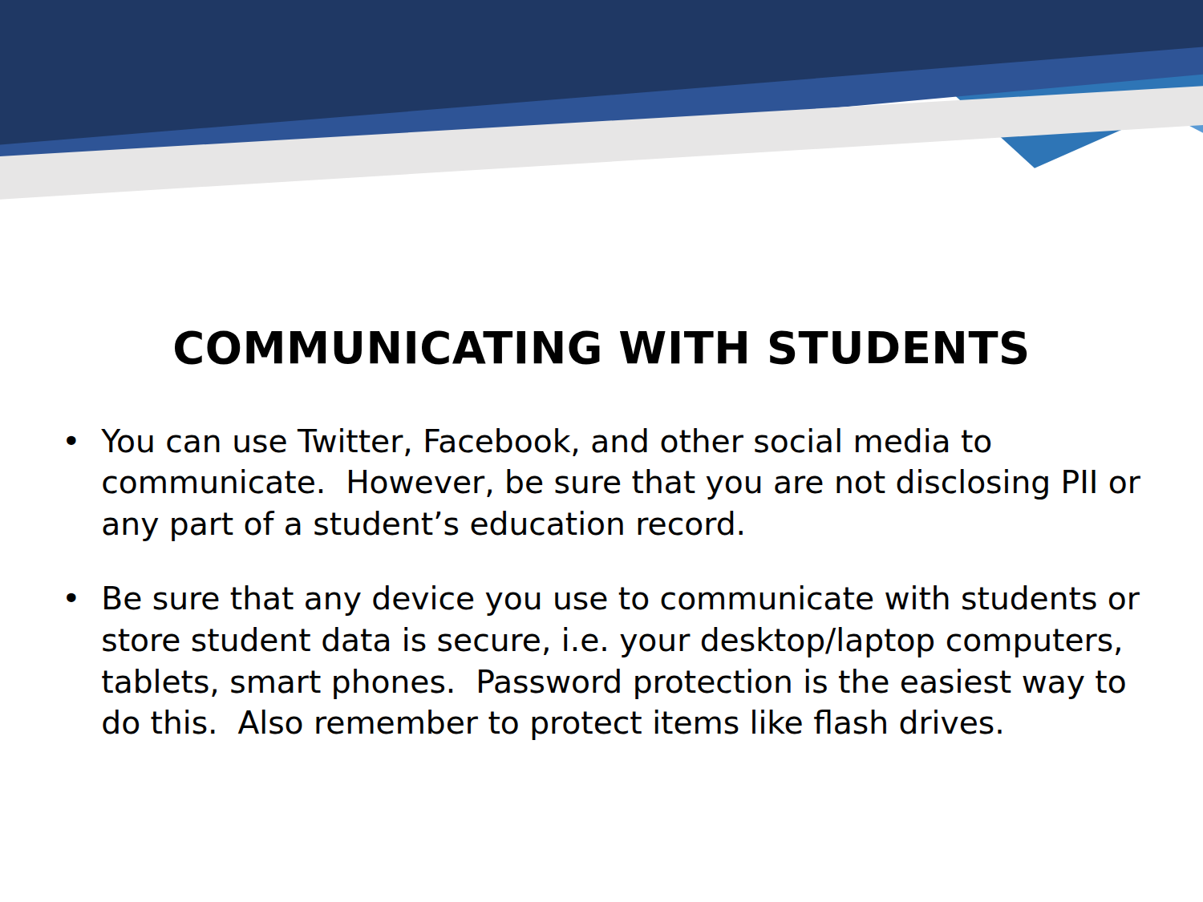COMMUNICATING WITH STUDENTS
You can use Twitter, Facebook, and other social media to communicate. However, be sure that you are not disclosing PII or any part of a student’s education record.
Be sure that any device you use to communicate with students or store student data is secure, i.e. your desktop/laptop computers, tablets, smart phones. Password protection is the easiest way to do this. Also remember to protect items like flash drives.